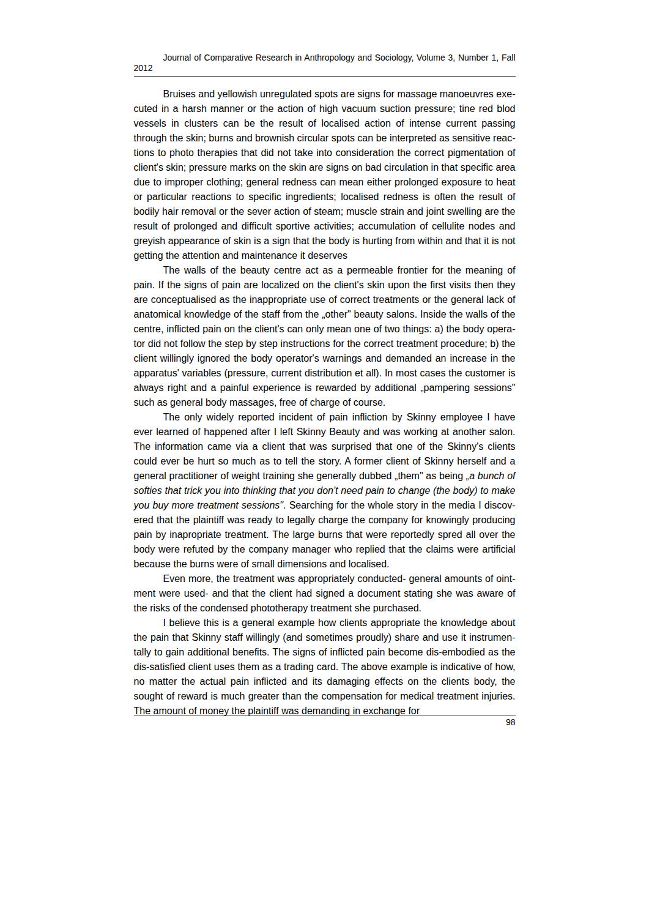Journal of Comparative Research in Anthropology and Sociology, Volume 3, Number 1, Fall 2012
Bruises and yellowish unregulated spots are signs for massage manoeuvres executed in a harsh manner or the action of high vacuum suction pressure; tine red blod vessels in clusters can be the result of localised action of intense current passing through the skin; burns and brownish circular spots can be interpreted as sensitive reactions to photo therapies that did not take into consideration the correct pigmentation of client's skin; pressure marks on the skin are signs on bad circulation in that specific area due to improper clothing; general redness can mean either prolonged exposure to heat or particular reactions to specific ingredients; localised redness is often the result of bodily hair removal or the sever action of steam; muscle strain and joint swelling are the result of prolonged and difficult sportive activities; accumulation of cellulite nodes and greyish appearance of skin is a sign that the body is hurting from within and that it is not getting the attention and maintenance it deserves
The walls of the beauty centre act as a permeable frontier for the meaning of pain. If the signs of pain are localized on the client's skin upon the first visits then they are conceptualised as the inappropriate use of correct treatments or the general lack of anatomical knowledge of the staff from the „other" beauty salons. Inside the walls of the centre, inflicted pain on the client's can only mean one of two things: a) the body operator did not follow the step by step instructions for the correct treatment procedure; b) the client willingly ignored the body operator's warnings and demanded an increase in the apparatus' variables (pressure, current distribution et all). In most cases the customer is always right and a painful experience is rewarded by additional „pampering sessions" such as general body massages, free of charge of course.
The only widely reported incident of pain infliction by Skinny employee I have ever learned of happened after I left Skinny Beauty and was working at another salon. The information came via a client that was surprised that one of the Skinny's clients could ever be hurt so much as to tell the story. A former client of Skinny herself and a general practitioner of weight training she generally dubbed „them" as being „a bunch of softies that trick you into thinking that you don't need pain to change (the body) to make you buy more treatment sessions". Searching for the whole story in the media I discovered that the plaintiff was ready to legally charge the company for knowingly producing pain by inapropriate treatment. The large burns that were reportedly spred all over the body were refuted by the company manager who replied that the claims were artificial because the burns were of small dimensions and localised.
Even more, the treatment was appropriately conducted- general amounts of ointment were used- and that the client had signed a document stating she was aware of the risks of the condensed phototherapy treatment she purchased.
I believe this is a general example how clients appropriate the knowledge about the pain that Skinny staff willingly (and sometimes proudly) share and use it instrumentally to gain additional benefits. The signs of inflicted pain become dis-embodied as the dis-satisfied client uses them as a trading card. The above example is indicative of how, no matter the actual pain inflicted and its damaging effects on the clients body, the sought of reward is much greater than the compensation for medical treatment injuries. The amount of money the plaintiff was demanding in exchange for
98